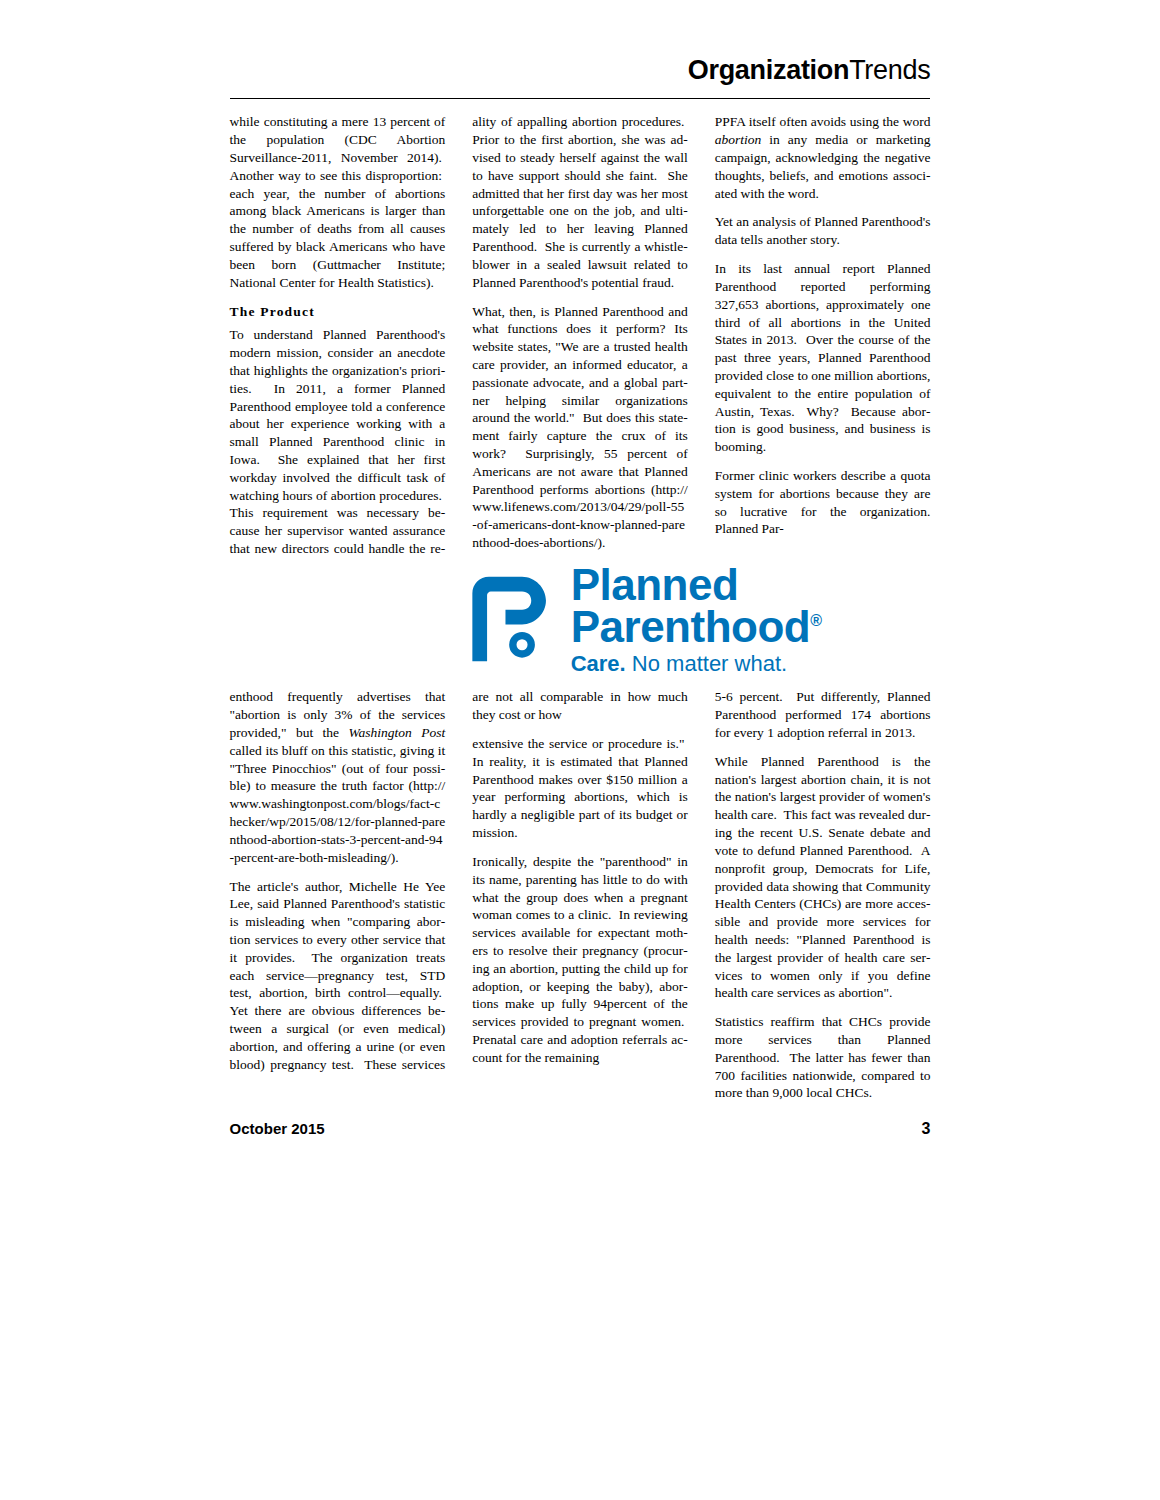Organization Trends
while constituting a mere 13 percent of the population (CDC Abortion Surveillance-2011, November 2014). Another way to see this disproportion: each year, the number of abortions among black Americans is larger than the number of deaths from all causes suffered by black Americans who have been born (Guttmacher Institute; National Center for Health Statistics).
The Product
To understand Planned Parenthood's modern mission, consider an anecdote that highlights the organization's priorities. In 2011, a former Planned Parenthood employee told a conference about her experience working with a small Planned Parenthood clinic in Iowa. She explained that her first workday involved the difficult task of watching hours of abortion procedures. This requirement was necessary because her supervisor wanted assurance that new directors could handle the reality of appalling abortion procedures. Prior to the first abortion, she was advised to steady herself against the wall to have support should she faint. She admitted that her first day was her most unforgettable one on the job, and ultimately led to her leaving Planned Parenthood. She is currently a whistleblower in a sealed lawsuit related to Planned Parenthood's potential fraud.
What, then, is Planned Parenthood and what functions does it perform? Its website states, "We are a trusted health care provider, an informed educator, a passionate advocate, and a global partner helping similar organizations around the world." But does this statement fairly capture the crux of its work? Surprisingly, 55 percent of Americans are not aware that Planned Parenthood performs abortions (http://www.lifenews.com/2013/04/29/poll-55-of-americans-dont-know-planned-parenthood-does-abortions/).
PPFA itself often avoids using the word abortion in any media or marketing campaign, acknowledging the negative thoughts, beliefs, and emotions associated with the word.
Yet an analysis of Planned Parenthood's data tells another story.
In its last annual report Planned Parenthood reported performing 327,653 abortions, approximately one third of all abortions in the United States in 2013. Over the course of the past three years, Planned Parenthood provided close to one million abortions, equivalent to the entire population of Austin, Texas. Why? Because abortion is good business, and business is booming.
Former clinic workers describe a quota system for abortions because they are so lucrative for the organization. Planned Par-
Planned Parenthood® Care. No matter what.
enthood frequently advertises that "abortion is only 3% of the services provided," but the Washington Post called its bluff on this statistic, giving it "Three Pinocchios" (out of four possible) to measure the truth factor (http://www.washingtonpost.com/blogs/fact-checker/wp/2015/08/12/for-planned-parenthood-abortion-stats-3-percent-and-94-percent-are-both-misleading/).
The article's author, Michelle He Yee Lee, said Planned Parenthood's statistic is misleading when "comparing abortion services to every other service that it provides. The organization treats each service—pregnancy test, STD test, abortion, birth control—equally. Yet there are obvious differences between a surgical (or even medical) abortion, and offering a urine (or even blood) pregnancy test. These services are not all comparable in how much they cost or how
extensive the service or procedure is." In reality, it is estimated that Planned Parenthood makes over $150 million a year performing abortions, which is hardly a negligible part of its budget or mission.
Ironically, despite the "parenthood" in its name, parenting has little to do with what the group does when a pregnant woman comes to a clinic. In reviewing services available for expectant mothers to resolve their pregnancy (procuring an abortion, putting the child up for adoption, or keeping the baby), abortions make up fully 94percent of the services provided to pregnant women. Prenatal care and adoption referrals account for the remaining
5-6 percent. Put differently, Planned Parenthood performed 174 abortions for every 1 adoption referral in 2013.
While Planned Parenthood is the nation's largest abortion chain, it is not the nation's largest provider of women's health care. This fact was revealed during the recent U.S. Senate debate and vote to defund Planned Parenthood. A nonprofit group, Democrats for Life, provided data showing that Community Health Centers (CHCs) are more accessible and provide more services for health needs: "Planned Parenthood is the largest provider of health care services to women only if you define health care services as abortion".
Statistics reaffirm that CHCs provide more services than Planned Parenthood. The latter has fewer than 700 facilities nationwide, compared to more than 9,000 local CHCs.
October 2015 3